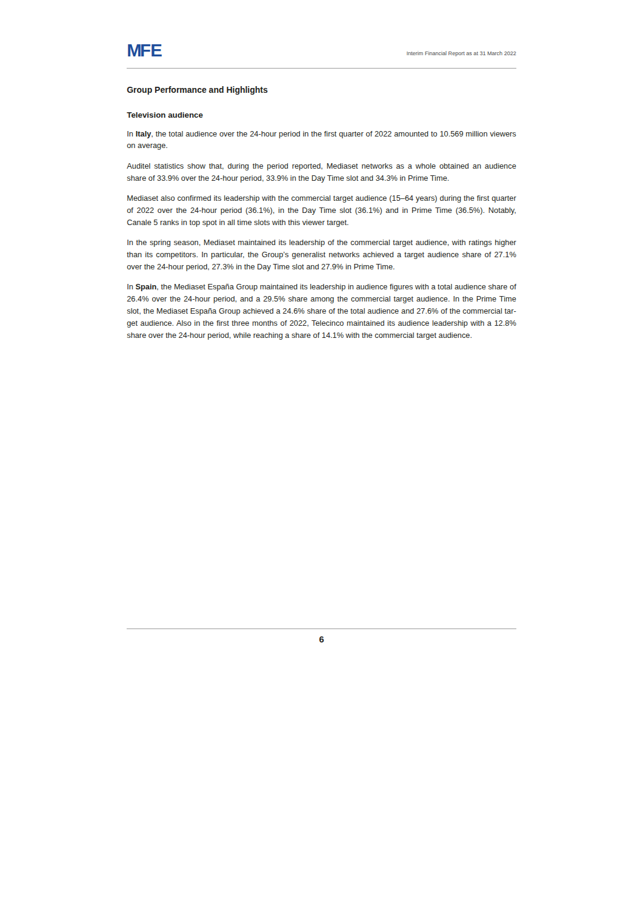MFE
Interim Financial Report as at 31 March 2022
Group Performance and Highlights
Television audience
In Italy, the total audience over the 24-hour period in the first quarter of 2022 amounted to 10.569 million viewers on average.
Auditel statistics show that, during the period reported, Mediaset networks as a whole obtained an audience share of 33.9% over the 24-hour period, 33.9% in the Day Time slot and 34.3% in Prime Time.
Mediaset also confirmed its leadership with the commercial target audience (15–64 years) during the first quarter of 2022 over the 24-hour period (36.1%), in the Day Time slot (36.1%) and in Prime Time (36.5%). Notably, Canale 5 ranks in top spot in all time slots with this viewer target.
In the spring season, Mediaset maintained its leadership of the commercial target audience, with ratings higher than its competitors. In particular, the Group’s generalist networks achieved a target audience share of 27.1% over the 24-hour period, 27.3% in the Day Time slot and 27.9% in Prime Time.
In Spain, the Mediaset España Group maintained its leadership in audience figures with a total audience share of 26.4% over the 24-hour period, and a 29.5% share among the commercial target audience. In the Prime Time slot, the Mediaset España Group achieved a 24.6% share of the total audience and 27.6% of the commercial target audience. Also in the first three months of 2022, Telecinco maintained its audience leadership with a 12.8% share over the 24-hour period, while reaching a share of 14.1% with the commercial target audience.
6